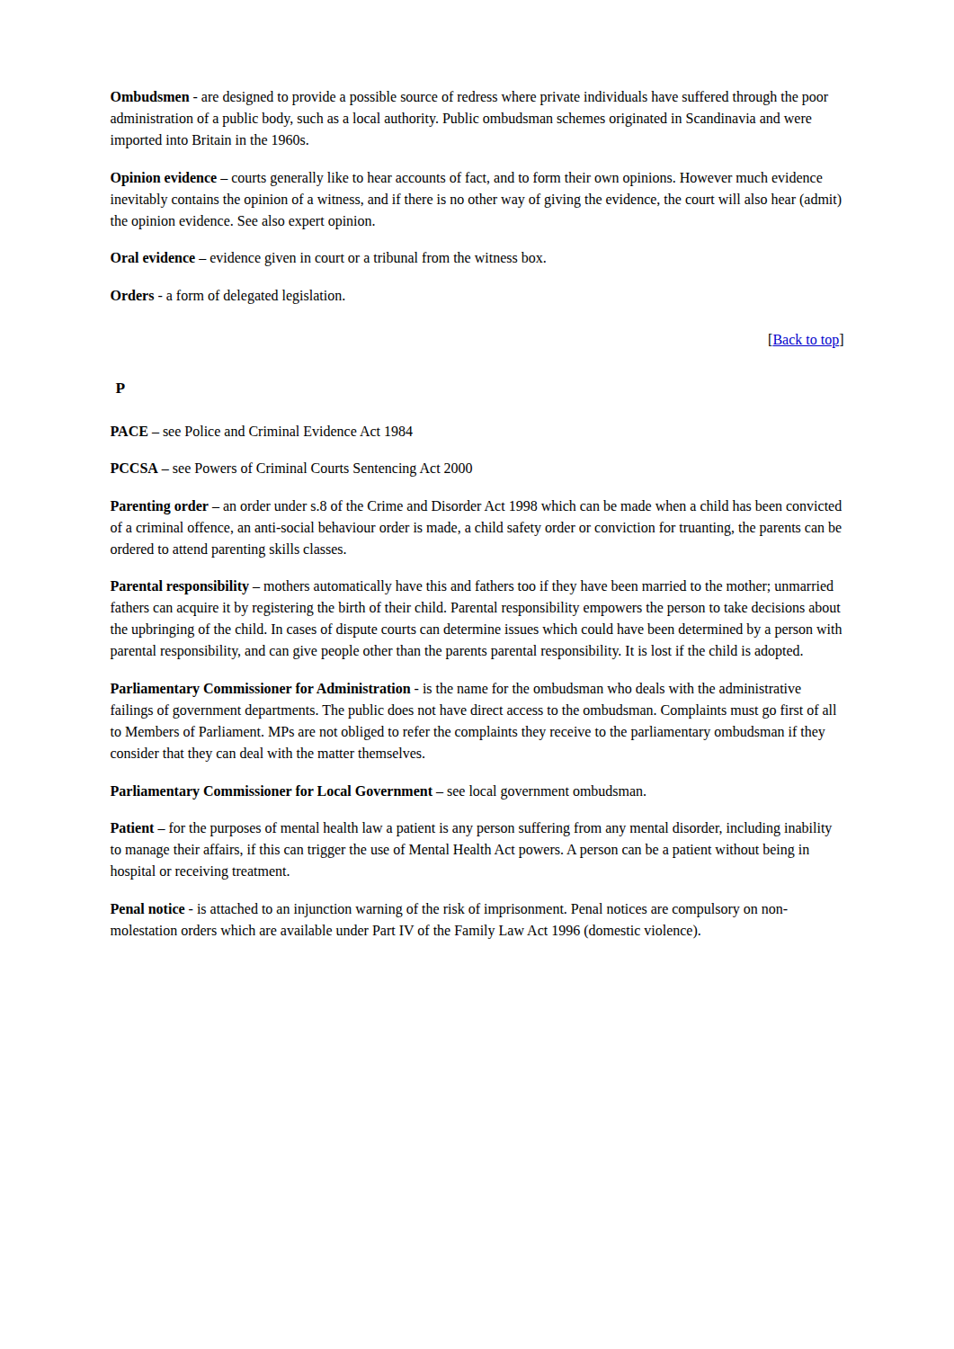Ombudsmen - are designed to provide a possible source of redress where private individuals have suffered through the poor administration of a public body, such as a local authority. Public ombudsman schemes originated in Scandinavia and were imported into Britain in the 1960s.
Opinion evidence – courts generally like to hear accounts of fact, and to form their own opinions. However much evidence inevitably contains the opinion of a witness, and if there is no other way of giving the evidence, the court will also hear (admit) the opinion evidence. See also expert opinion.
Oral evidence – evidence given in court or a tribunal from the witness box.
Orders - a form of delegated legislation.
[Back to top]
P
PACE – see Police and Criminal Evidence Act 1984
PCCSA – see Powers of Criminal Courts Sentencing Act 2000
Parenting order – an order under s.8 of the Crime and Disorder Act 1998 which can be made when a child has been convicted of a criminal offence, an anti-social behaviour order is made, a child safety order or conviction for truanting, the parents can be ordered to attend parenting skills classes.
Parental responsibility – mothers automatically have this and fathers too if they have been married to the mother; unmarried fathers can acquire it by registering the birth of their child. Parental responsibility empowers the person to take decisions about the upbringing of the child. In cases of dispute courts can determine issues which could have been determined by a person with parental responsibility, and can give people other than the parents parental responsibility. It is lost if the child is adopted.
Parliamentary Commissioner for Administration - is the name for the ombudsman who deals with the administrative failings of government departments. The public does not have direct access to the ombudsman. Complaints must go first of all to Members of Parliament. MPs are not obliged to refer the complaints they receive to the parliamentary ombudsman if they consider that they can deal with the matter themselves.
Parliamentary Commissioner for Local Government – see local government ombudsman.
Patient – for the purposes of mental health law a patient is any person suffering from any mental disorder, including inability to manage their affairs, if this can trigger the use of Mental Health Act powers. A person can be a patient without being in hospital or receiving treatment.
Penal notice - is attached to an injunction warning of the risk of imprisonment. Penal notices are compulsory on non-molestation orders which are available under Part IV of the Family Law Act 1996 (domestic violence).